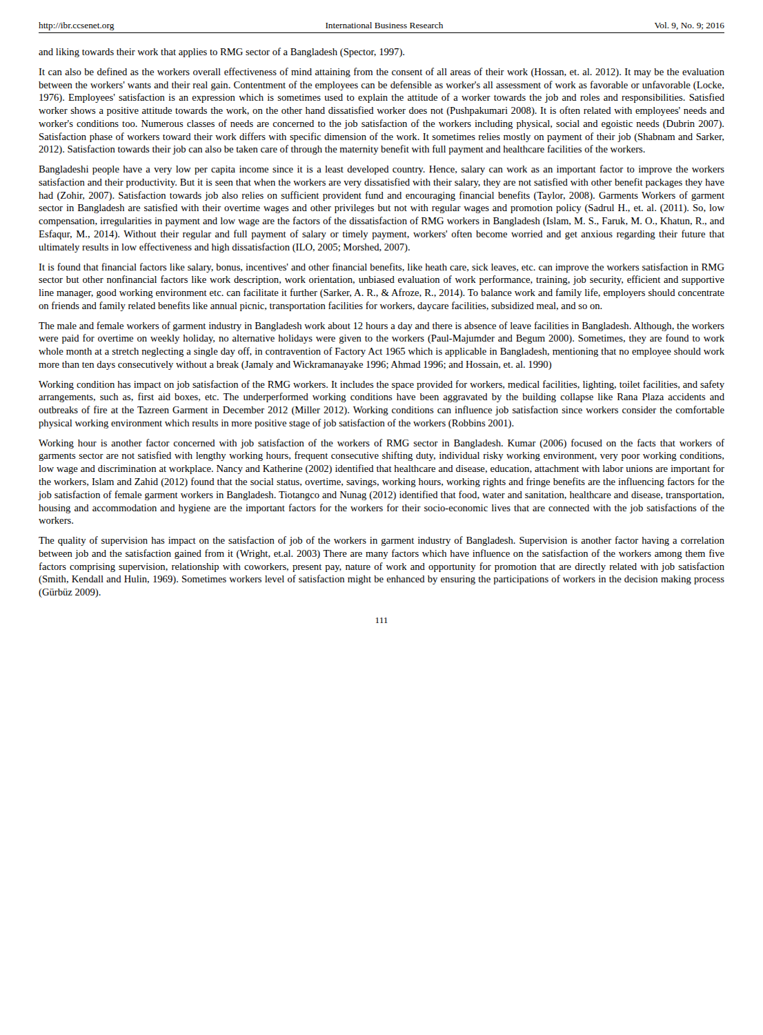http://ibr.ccsenet.org International Business Research Vol. 9, No. 9; 2016
and liking towards their work that applies to RMG sector of a Bangladesh (Spector, 1997).
It can also be defined as the workers overall effectiveness of mind attaining from the consent of all areas of their work (Hossan, et. al. 2012). It may be the evaluation between the workers' wants and their real gain. Contentment of the employees can be defensible as worker's all assessment of work as favorable or unfavorable (Locke, 1976). Employees' satisfaction is an expression which is sometimes used to explain the attitude of a worker towards the job and roles and responsibilities. Satisfied worker shows a positive attitude towards the work, on the other hand dissatisfied worker does not (Pushpakumari 2008). It is often related with employees' needs and worker's conditions too. Numerous classes of needs are concerned to the job satisfaction of the workers including physical, social and egoistic needs (Dubrin 2007). Satisfaction phase of workers toward their work differs with specific dimension of the work. It sometimes relies mostly on payment of their job (Shabnam and Sarker, 2012). Satisfaction towards their job can also be taken care of through the maternity benefit with full payment and healthcare facilities of the workers.
Bangladeshi people have a very low per capita income since it is a least developed country. Hence, salary can work as an important factor to improve the workers satisfaction and their productivity. But it is seen that when the workers are very dissatisfied with their salary, they are not satisfied with other benefit packages they have had (Zohir, 2007). Satisfaction towards job also relies on sufficient provident fund and encouraging financial benefits (Taylor, 2008). Garments Workers of garment sector in Bangladesh are satisfied with their overtime wages and other privileges but not with regular wages and promotion policy (Sadrul H., et. al. (2011). So, low compensation, irregularities in payment and low wage are the factors of the dissatisfaction of RMG workers in Bangladesh (Islam, M. S., Faruk, M. O., Khatun, R., and Esfaqur, M., 2014). Without their regular and full payment of salary or timely payment, workers' often become worried and get anxious regarding their future that ultimately results in low effectiveness and high dissatisfaction (ILO, 2005; Morshed, 2007).
It is found that financial factors like salary, bonus, incentives' and other financial benefits, like heath care, sick leaves, etc. can improve the workers satisfaction in RMG sector but other nonfinancial factors like work description, work orientation, unbiased evaluation of work performance, training, job security, efficient and supportive line manager, good working environment etc. can facilitate it further (Sarker, A. R., & Afroze, R., 2014). To balance work and family life, employers should concentrate on friends and family related benefits like annual picnic, transportation facilities for workers, daycare facilities, subsidized meal, and so on.
The male and female workers of garment industry in Bangladesh work about 12 hours a day and there is absence of leave facilities in Bangladesh. Although, the workers were paid for overtime on weekly holiday, no alternative holidays were given to the workers (Paul-Majumder and Begum 2000). Sometimes, they are found to work whole month at a stretch neglecting a single day off, in contravention of Factory Act 1965 which is applicable in Bangladesh, mentioning that no employee should work more than ten days consecutively without a break (Jamaly and Wickramanayake 1996; Ahmad 1996; and Hossain, et. al. 1990)
Working condition has impact on job satisfaction of the RMG workers. It includes the space provided for workers, medical facilities, lighting, toilet facilities, and safety arrangements, such as, first aid boxes, etc. The underperformed working conditions have been aggravated by the building collapse like Rana Plaza accidents and outbreaks of fire at the Tazreen Garment in December 2012 (Miller 2012). Working conditions can influence job satisfaction since workers consider the comfortable physical working environment which results in more positive stage of job satisfaction of the workers (Robbins 2001).
Working hour is another factor concerned with job satisfaction of the workers of RMG sector in Bangladesh. Kumar (2006) focused on the facts that workers of garments sector are not satisfied with lengthy working hours, frequent consecutive shifting duty, individual risky working environment, very poor working conditions, low wage and discrimination at workplace. Nancy and Katherine (2002) identified that healthcare and disease, education, attachment with labor unions are important for the workers, Islam and Zahid (2012) found that the social status, overtime, savings, working hours, working rights and fringe benefits are the influencing factors for the job satisfaction of female garment workers in Bangladesh. Tiotangco and Nunag (2012) identified that food, water and sanitation, healthcare and disease, transportation, housing and accommodation and hygiene are the important factors for the workers for their socio-economic lives that are connected with the job satisfactions of the workers.
The quality of supervision has impact on the satisfaction of job of the workers in garment industry of Bangladesh. Supervision is another factor having a correlation between job and the satisfaction gained from it (Wright, et.al. 2003) There are many factors which have influence on the satisfaction of the workers among them five factors comprising supervision, relationship with coworkers, present pay, nature of work and opportunity for promotion that are directly related with job satisfaction (Smith, Kendall and Hulin, 1969). Sometimes workers level of satisfaction might be enhanced by ensuring the participations of workers in the decision making process (Gürbüz 2009).
111